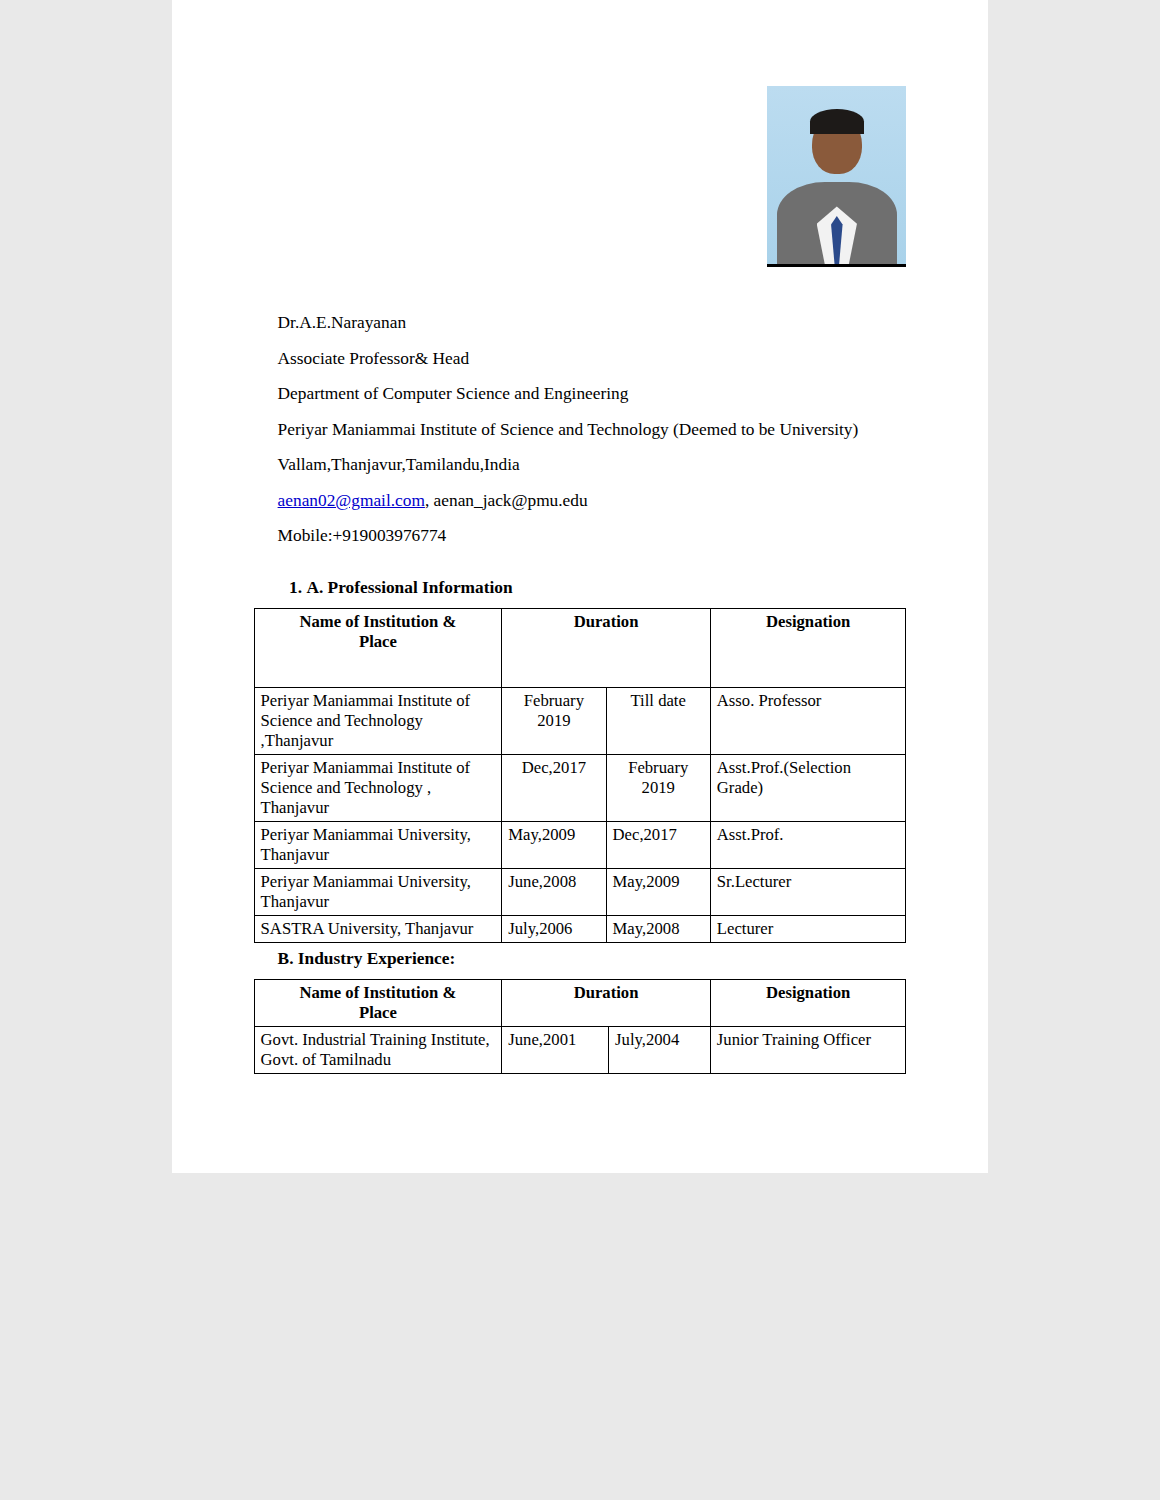Dr.A.E.Narayanan
Associate Professor& Head
Department of Computer Science and Engineering
Periyar Maniammai Institute of Science and Technology (Deemed to be University)
Vallam,Thanjavur,Tamilandu,India
aenan02@gmail.com, aenan_jack@pmu.edu
Mobile:+919003976774
A. Professional Information
| Name of Institution & Place | Duration | Designation |
| --- | --- | --- |
| Periyar Maniammai Institute of Science and Technology ,Thanjavur | February 2019 | Till date | Asso. Professor |
| Periyar Maniammai Institute of Science and Technology , Thanjavur | Dec,2017 | February 2019 | Asst.Prof.(Selection Grade) |
| Periyar Maniammai University, Thanjavur | May,2009 | Dec,2017 | Asst.Prof. |
| Periyar Maniammai University, Thanjavur | June,2008 | May,2009 | Sr.Lecturer |
| SASTRA University, Thanjavur | July,2006 | May,2008 | Lecturer |
B. Industry Experience:
| Name of Institution & Place | Duration | Designation |
| --- | --- | --- |
| Govt. Industrial Training Institute, Govt. of Tamilnadu | June,2001 | July,2004 | Junior Training Officer |